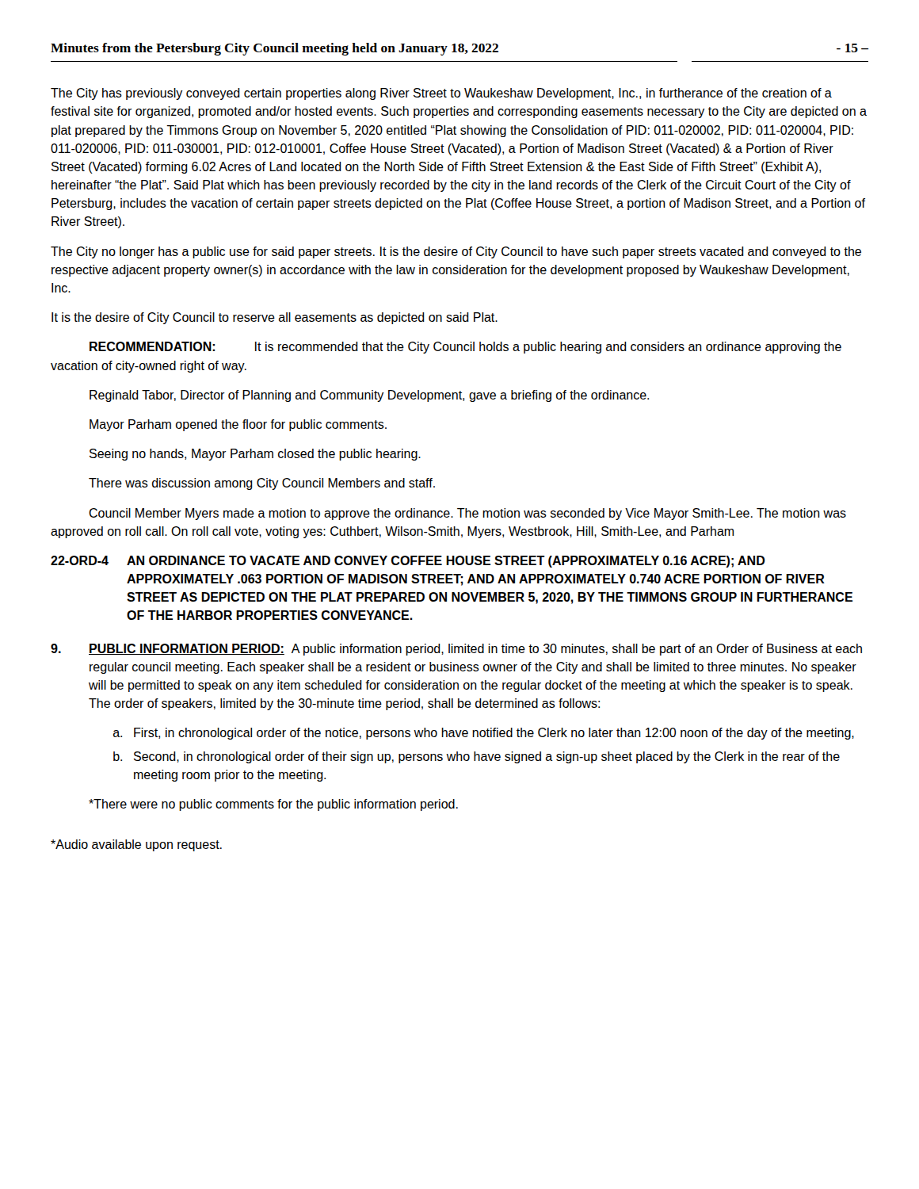Minutes from the Petersburg City Council meeting held on January 18, 2022
- 15 –
The City has previously conveyed certain properties along River Street to Waukeshaw Development, Inc., in furtherance of the creation of a festival site for organized, promoted and/or hosted events. Such properties and corresponding easements necessary to the City are depicted on a plat prepared by the Timmons Group on November 5, 2020 entitled “Plat showing the Consolidation of PID: 011-020002, PID: 011-020004, PID: 011-020006, PID: 011-030001, PID: 012-010001, Coffee House Street (Vacated), a Portion of Madison Street (Vacated) & a Portion of River Street (Vacated) forming 6.02 Acres of Land located on the North Side of Fifth Street Extension & the East Side of Fifth Street” (Exhibit A), hereinafter “the Plat”. Said Plat which has been previously recorded by the city in the land records of the Clerk of the Circuit Court of the City of Petersburg, includes the vacation of certain paper streets depicted on the Plat (Coffee House Street, a portion of Madison Street, and a Portion of River Street).
The City no longer has a public use for said paper streets. It is the desire of City Council to have such paper streets vacated and conveyed to the respective adjacent property owner(s) in accordance with the law in consideration for the development proposed by Waukeshaw Development, Inc.
It is the desire of City Council to reserve all easements as depicted on said Plat.
RECOMMENDATION: It is recommended that the City Council holds a public hearing and considers an ordinance approving the vacation of city-owned right of way.
Reginald Tabor, Director of Planning and Community Development, gave a briefing of the ordinance.
Mayor Parham opened the floor for public comments.
Seeing no hands, Mayor Parham closed the public hearing.
There was discussion among City Council Members and staff.
Council Member Myers made a motion to approve the ordinance. The motion was seconded by Vice Mayor Smith-Lee. The motion was approved on roll call. On roll call vote, voting yes: Cuthbert, Wilson-Smith, Myers, Westbrook, Hill, Smith-Lee, and Parham
22-ORD-4
AN ORDINANCE TO VACATE AND CONVEY COFFEE HOUSE STREET (APPROXIMATELY 0.16 ACRE); AND APPROXIMATELY .063 PORTION OF MADISON STREET; AND AN APPROXIMATELY 0.740 ACRE PORTION OF RIVER STREET AS DEPICTED ON THE PLAT PREPARED ON NOVEMBER 5, 2020, BY THE TIMMONS GROUP IN FURTHERANCE OF THE HARBOR PROPERTIES CONVEYANCE.
9.
PUBLIC INFORMATION PERIOD: A public information period, limited in time to 30 minutes, shall be part of an Order of Business at each regular council meeting. Each speaker shall be a resident or business owner of the City and shall be limited to three minutes. No speaker will be permitted to speak on any item scheduled for consideration on the regular docket of the meeting at which the speaker is to speak. The order of speakers, limited by the 30-minute time period, shall be determined as follows:
First, in chronological order of the notice, persons who have notified the Clerk no later than 12:00 noon of the day of the meeting,
Second, in chronological order of their sign up, persons who have signed a sign-up sheet placed by the Clerk in the rear of the meeting room prior to the meeting.
*There were no public comments for the public information period.
*Audio available upon request.